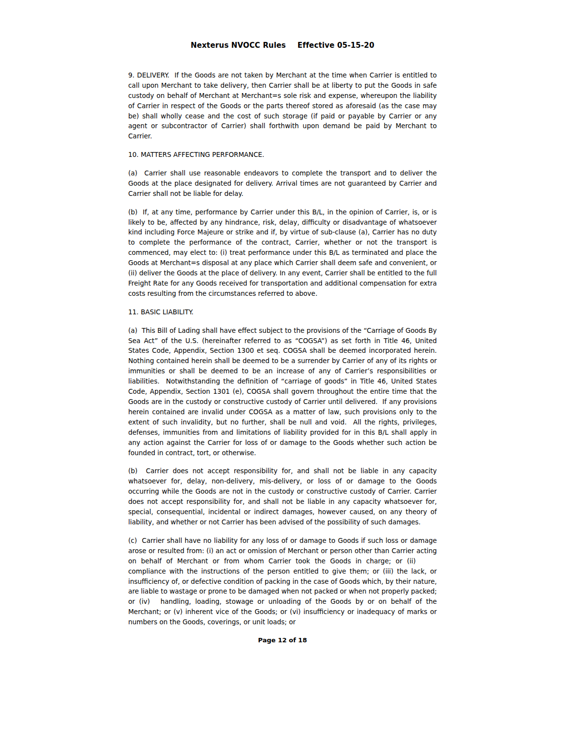Nexterus NVOCC Rules Effective 05-15-20
9. DELIVERY. If the Goods are not taken by Merchant at the time when Carrier is entitled to call upon Merchant to take delivery, then Carrier shall be at liberty to put the Goods in safe custody on behalf of Merchant at Merchant=s sole risk and expense, whereupon the liability of Carrier in respect of the Goods or the parts thereof stored as aforesaid (as the case may be) shall wholly cease and the cost of such storage (if paid or payable by Carrier or any agent or subcontractor of Carrier) shall forthwith upon demand be paid by Merchant to Carrier.
10. MATTERS AFFECTING PERFORMANCE.
(a) Carrier shall use reasonable endeavors to complete the transport and to deliver the Goods at the place designated for delivery. Arrival times are not guaranteed by Carrier and Carrier shall not be liable for delay.
(b) If, at any time, performance by Carrier under this B/L, in the opinion of Carrier, is, or is likely to be, affected by any hindrance, risk, delay, difficulty or disadvantage of whatsoever kind including Force Majeure or strike and if, by virtue of sub-clause (a), Carrier has no duty to complete the performance of the contract, Carrier, whether or not the transport is commenced, may elect to: (i) treat performance under this B/L as terminated and place the Goods at Merchant=s disposal at any place which Carrier shall deem safe and convenient, or (ii) deliver the Goods at the place of delivery. In any event, Carrier shall be entitled to the full Freight Rate for any Goods received for transportation and additional compensation for extra costs resulting from the circumstances referred to above.
11. BASIC LIABILITY.
(a) This Bill of Lading shall have effect subject to the provisions of the “Carriage of Goods By Sea Act” of the U.S. (hereinafter referred to as “COGSA”) as set forth in Title 46, United States Code, Appendix, Section 1300 et seq. COGSA shall be deemed incorporated herein. Nothing contained herein shall be deemed to be a surrender by Carrier of any of its rights or immunities or shall be deemed to be an increase of any of Carrier’s responsibilities or liabilities. Notwithstanding the definition of “carriage of goods” in Title 46, United States Code, Appendix, Section 1301 (e), COGSA shall govern throughout the entire time that the Goods are in the custody or constructive custody of Carrier until delivered. If any provisions herein contained are invalid under COGSA as a matter of law, such provisions only to the extent of such invalidity, but no further, shall be null and void. All the rights, privileges, defenses, immunities from and limitations of liability provided for in this B/L shall apply in any action against the Carrier for loss of or damage to the Goods whether such action be founded in contract, tort, or otherwise.
(b) Carrier does not accept responsibility for, and shall not be liable in any capacity whatsoever for, delay, non-delivery, mis-delivery, or loss of or damage to the Goods occurring while the Goods are not in the custody or constructive custody of Carrier. Carrier does not accept responsibility for, and shall not be liable in any capacity whatsoever for, special, consequential, incidental or indirect damages, however caused, on any theory of liability, and whether or not Carrier has been advised of the possibility of such damages.
(c) Carrier shall have no liability for any loss of or damage to Goods if such loss or damage arose or resulted from: (i) an act or omission of Merchant or person other than Carrier acting on behalf of Merchant or from whom Carrier took the Goods in charge; or (ii) compliance with the instructions of the person entitled to give them; or (iii) the lack, or insufficiency of, or defective condition of packing in the case of Goods which, by their nature, are liable to wastage or prone to be damaged when not packed or when not properly packed; or (iv) handling, loading, stowage or unloading of the Goods by or on behalf of the Merchant; or (v) inherent vice of the Goods; or (vi) insufficiency or inadequacy of marks or numbers on the Goods, coverings, or unit loads; or
Page 12 of 18